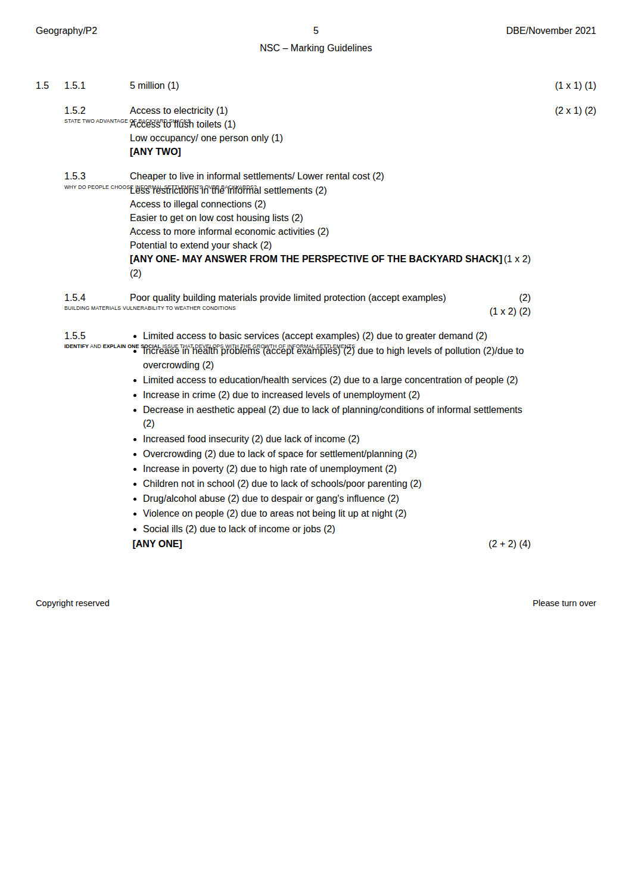Geography/P2
5
DBE/November 2021
NSC – Marking Guidelines
| 1.5 | 1.5.1 | 5 million (1) | (1 x 1) (1) |
| | 1.5.2 State two advantage of backyard shacks | Access to electricity (1) Access to flush toilets (1) Low occupancy/ one person only (1) [ANY TWO] | (2 x 1) (2) |
| | 1.5.3 Why do people choose informal settlements over backyards? | Cheaper to live in informal settlements/ Lower rental cost (2) Less restrictions in the informal settlements (2) Access to illegal connections (2) Easier to get on low cost housing lists (2) Access to more informal economic activities (2) Potential to extend your shack (2) [ANY ONE- MAY ANSWER FROM THE PERSPECTIVE OF THE BACKYARD SHACK] (1 x 2) (2) | |
| | 1.5.4 Building materials vulnerability to weather conditions | Poor quality building materials provide limited protection (accept examples) (2) (1 x 2) (2) | |
| | 1.5.5 Identify and explain one social issue that develops with the growth of informal settlements | Limited access to basic services (accept examples) (2) due to greater demand (2) Increase in health problems (accept examples) (2) due to high levels of pollution (2)/due to overcrowding (2) Limited access to education/health services (2) due to a large concentration of people (2) Increase in crime (2) due to increased levels of unemployment (2) Decrease in aesthetic appeal (2) due to lack of planning/conditions of informal settlements (2) Increased food insecurity (2) due lack of income (2) Overcrowding (2) due to lack of space for settlement/planning (2) Increase in poverty (2) due to high rate of unemployment (2) Children not in school (2) due to lack of schools/poor parenting (2) Drug/alcohol abuse (2) due to despair or gang's influence (2) Violence on people (2) due to areas not being lit up at night (2) Social ills (2) due to lack of income or jobs (2) [ANY ONE] (2 + 2) (4) | |
Copyright reserved
Please turn over